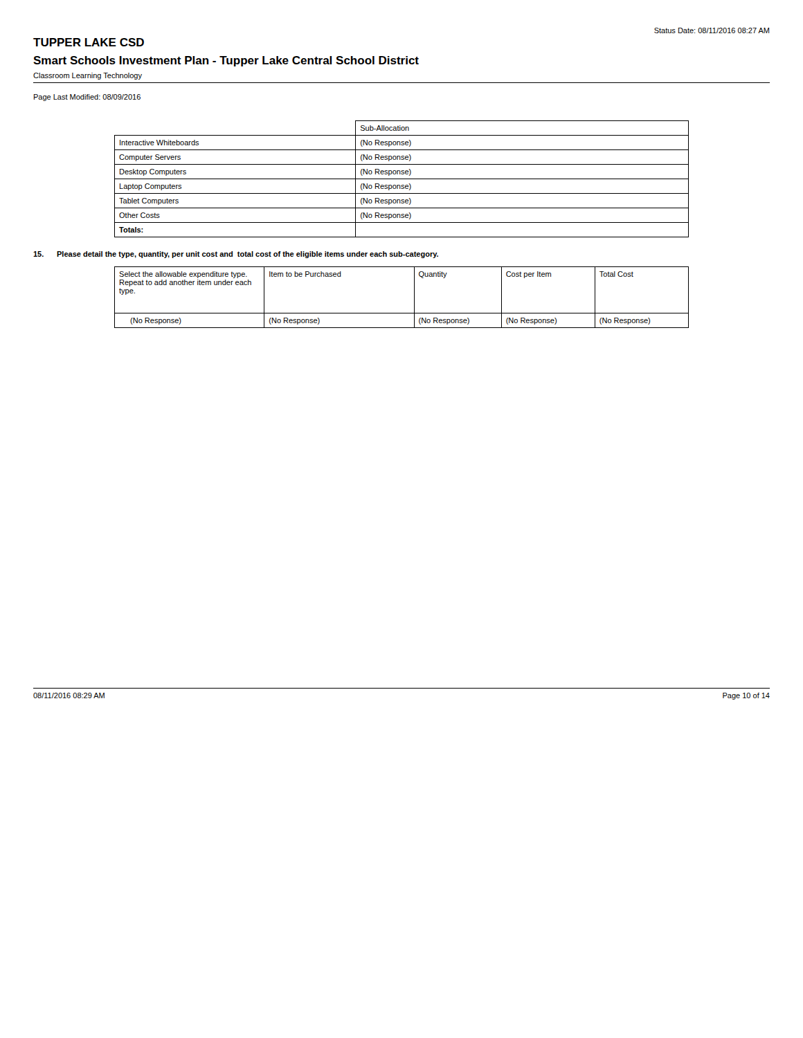Status Date: 08/11/2016 08:27 AM
TUPPER LAKE CSD
Smart Schools Investment Plan - Tupper Lake Central School District
Classroom Learning Technology
Page Last Modified: 08/09/2016
| | Sub-Allocation |
| Interactive Whiteboards | (No Response) |
| Computer Servers | (No Response) |
| Desktop Computers | (No Response) |
| Laptop Computers | (No Response) |
| Tablet Computers | (No Response) |
| Other Costs | (No Response) |
| Totals: | |
15. Please detail the type, quantity, per unit cost and total cost of the eligible items under each sub-category.
| Select the allowable expenditure type. Repeat to add another item under each type. | Item to be Purchased | Quantity | Cost per Item | Total Cost |
| (No Response) | (No Response) | (No Response) | (No Response) | (No Response) |
08/11/2016 08:29 AM
Page 10 of 14